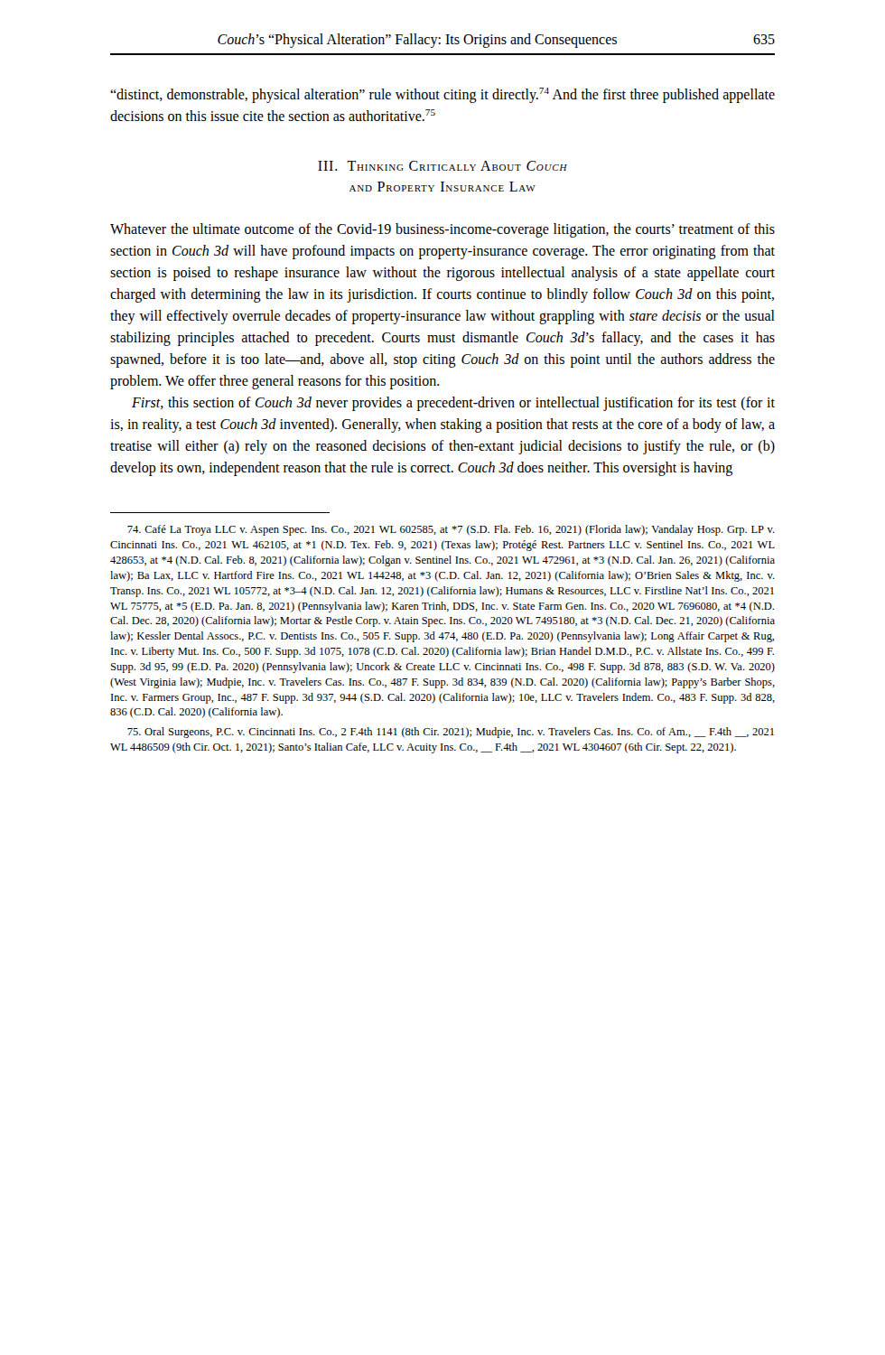Couch’s “Physical Alteration” Fallacy: Its Origins and Consequences 635
“distinct, demonstrable, physical alteration” rule without citing it directly.74 And the first three published appellate decisions on this issue cite the section as authoritative.75
III. Thinking Critically About Couch
and Property Insurance Law
Whatever the ultimate outcome of the Covid-19 business-income-coverage litigation, the courts’ treatment of this section in Couch 3d will have profound impacts on property-insurance coverage. The error originating from that section is poised to reshape insurance law without the rigorous intellectual analysis of a state appellate court charged with determining the law in its jurisdiction. If courts continue to blindly follow Couch 3d on this point, they will effectively overrule decades of property-insurance law without grappling with stare decisis or the usual stabilizing principles attached to precedent. Courts must dismantle Couch 3d’s fallacy, and the cases it has spawned, before it is too late—and, above all, stop citing Couch 3d on this point until the authors address the problem. We offer three general reasons for this position.
First, this section of Couch 3d never provides a precedent-driven or intellectual justification for its test (for it is, in reality, a test Couch 3d invented). Generally, when staking a position that rests at the core of a body of law, a treatise will either (a) rely on the reasoned decisions of then-extant judicial decisions to justify the rule, or (b) develop its own, independent reason that the rule is correct. Couch 3d does neither. This oversight is having
74. Café La Troya LLC v. Aspen Spec. Ins. Co., 2021 WL 602585, at *7 (S.D. Fla. Feb. 16, 2021) (Florida law); Vandalay Hosp. Grp. LP v. Cincinnati Ins. Co., 2021 WL 462105, at *1 (N.D. Tex. Feb. 9, 2021) (Texas law); Protégé Rest. Partners LLC v. Sentinel Ins. Co., 2021 WL 428653, at *4 (N.D. Cal. Feb. 8, 2021) (California law); Colgan v. Sentinel Ins. Co., 2021 WL 472961, at *3 (N.D. Cal. Jan. 26, 2021) (California law); Ba Lax, LLC v. Hartford Fire Ins. Co., 2021 WL 144248, at *3 (C.D. Cal. Jan. 12, 2021) (California law); O’Brien Sales & Mktg, Inc. v. Transp. Ins. Co., 2021 WL 105772, at *3–4 (N.D. Cal. Jan. 12, 2021) (California law); Humans & Resources, LLC v. Firstline Nat’l Ins. Co., 2021 WL 75775, at *5 (E.D. Pa. Jan. 8, 2021) (Pennsylvania law); Karen Trinh, DDS, Inc. v. State Farm Gen. Ins. Co., 2020 WL 7696080, at *4 (N.D. Cal. Dec. 28, 2020) (California law); Mortar & Pestle Corp. v. Atain Spec. Ins. Co., 2020 WL 7495180, at *3 (N.D. Cal. Dec. 21, 2020) (California law); Kessler Dental Assocs., P.C. v. Dentists Ins. Co., 505 F. Supp. 3d 474, 480 (E.D. Pa. 2020) (Pennsylvania law); Long Affair Carpet & Rug, Inc. v. Liberty Mut. Ins. Co., 500 F. Supp. 3d 1075, 1078 (C.D. Cal. 2020) (California law); Brian Handel D.M.D., P.C. v. Allstate Ins. Co., 499 F. Supp. 3d 95, 99 (E.D. Pa. 2020) (Pennsylvania law); Uncork & Create LLC v. Cincinnati Ins. Co., 498 F. Supp. 3d 878, 883 (S.D. W. Va. 2020) (West Virginia law); Mudpie, Inc. v. Travelers Cas. Ins. Co., 487 F. Supp. 3d 834, 839 (N.D. Cal. 2020) (California law); Pappy’s Barber Shops, Inc. v. Farmers Group, Inc., 487 F. Supp. 3d 937, 944 (S.D. Cal. 2020) (California law); 10e, LLC v. Travelers Indem. Co., 483 F. Supp. 3d 828, 836 (C.D. Cal. 2020) (California law).
75. Oral Surgeons, P.C. v. Cincinnati Ins. Co., 2 F.4th 1141 (8th Cir. 2021); Mudpie, Inc. v. Travelers Cas. Ins. Co. of Am., __ F.4th __, 2021 WL 4486509 (9th Cir. Oct. 1, 2021); Santo’s Italian Cafe, LLC v. Acuity Ins. Co., __ F.4th __, 2021 WL 4304607 (6th Cir. Sept. 22, 2021).